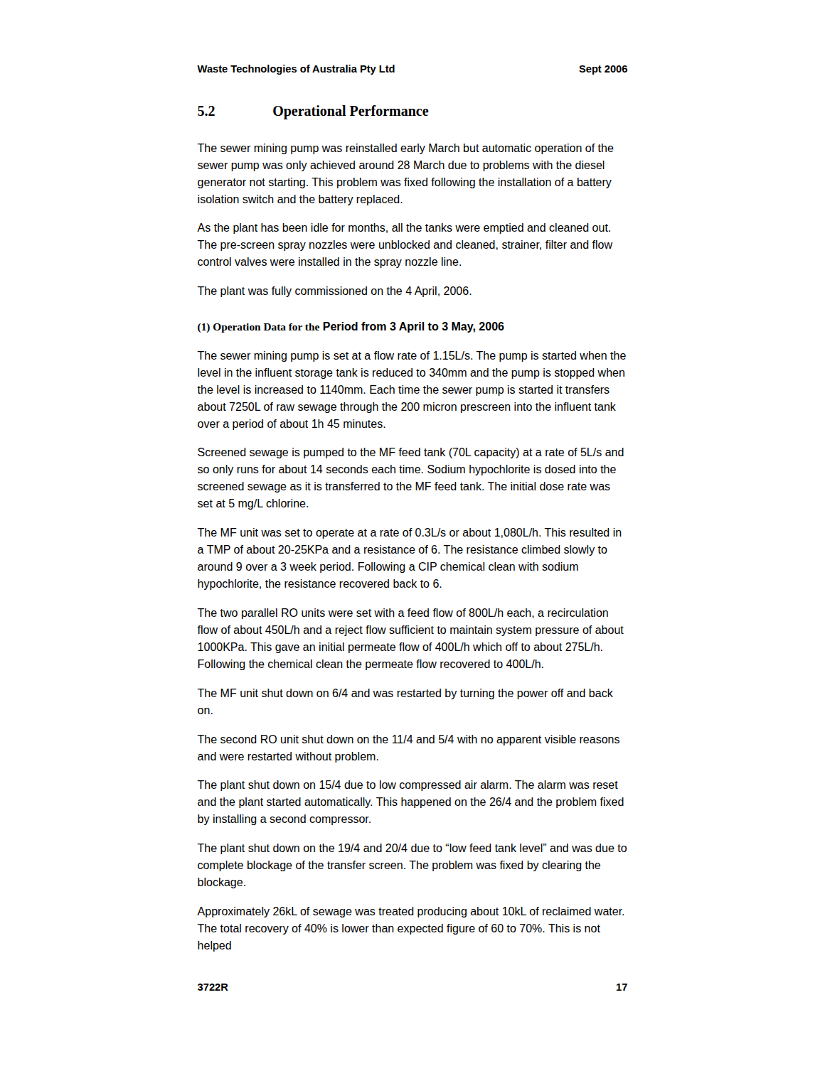Waste Technologies of Australia Pty Ltd Sept 2006
5.2 Operational Performance
The sewer mining pump was reinstalled early March but automatic operation of the sewer pump was only achieved around 28 March due to problems with the diesel generator not starting. This problem was fixed following the installation of a battery isolation switch and the battery replaced.
As the plant has been idle for months, all the tanks were emptied and cleaned out. The pre-screen spray nozzles were unblocked and cleaned, strainer, filter and flow control valves were installed in the spray nozzle line.
The plant was fully commissioned on the 4 April, 2006.
(1) Operation Data for the Period from 3 April to 3 May, 2006
The sewer mining pump is set at a flow rate of 1.15L/s. The pump is started when the level in the influent storage tank is reduced to 340mm and the pump is stopped when the level is increased to 1140mm. Each time the sewer pump is started it transfers about 7250L of raw sewage through the 200 micron prescreen into the influent tank over a period of about 1h 45 minutes.
Screened sewage is pumped to the MF feed tank (70L capacity) at a rate of 5L/s and so only runs for about 14 seconds each time. Sodium hypochlorite is dosed into the screened sewage as it is transferred to the MF feed tank. The initial dose rate was set at 5 mg/L chlorine.
The MF unit was set to operate at a rate of 0.3L/s or about 1,080L/h. This resulted in a TMP of about 20-25KPa and a resistance of 6. The resistance climbed slowly to around 9 over a 3 week period. Following a CIP chemical clean with sodium hypochlorite, the resistance recovered back to 6.
The two parallel RO units were set with a feed flow of 800L/h each, a recirculation flow of about 450L/h and a reject flow sufficient to maintain system pressure of about 1000KPa. This gave an initial permeate flow of 400L/h which off to about 275L/h. Following the chemical clean the permeate flow recovered to 400L/h.
The MF unit shut down on 6/4 and was restarted by turning the power off and back on.
The second RO unit shut down on the 11/4 and 5/4 with no apparent visible reasons and were restarted without problem.
The plant shut down on 15/4 due to low compressed air alarm. The alarm was reset and the plant started automatically. This happened on the 26/4 and the problem fixed by installing a second compressor.
The plant shut down on the 19/4 and 20/4 due to “low feed tank level” and was due to complete blockage of the transfer screen. The problem was fixed by clearing the blockage.
Approximately 26kL of sewage was treated producing about 10kL of reclaimed water. The total recovery of 40% is lower than expected figure of 60 to 70%. This is not helped
3722R 17